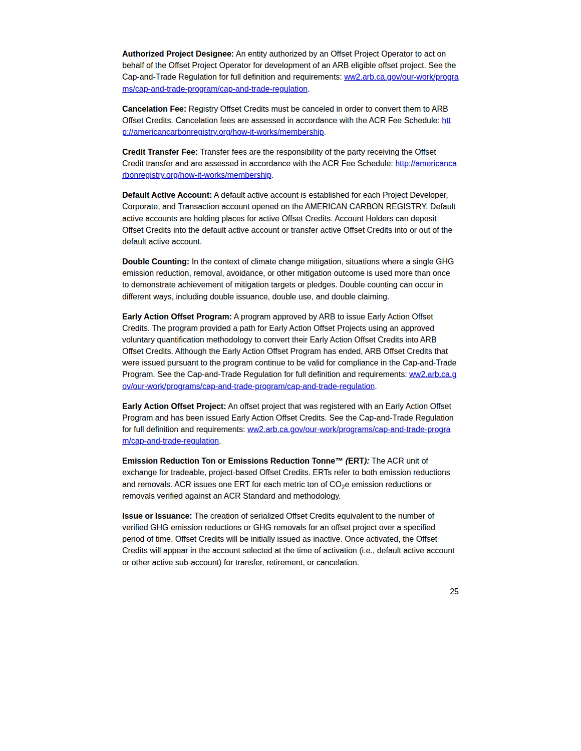Authorized Project Designee: An entity authorized by an Offset Project Operator to act on behalf of the Offset Project Operator for development of an ARB eligible offset project. See the Cap-and-Trade Regulation for full definition and requirements: ww2.arb.ca.gov/our-work/programs/cap-and-trade-program/cap-and-trade-regulation.
Cancelation Fee: Registry Offset Credits must be canceled in order to convert them to ARB Offset Credits. Cancelation fees are assessed in accordance with the ACR Fee Schedule: http://americancarbonregistry.org/how-it-works/membership.
Credit Transfer Fee: Transfer fees are the responsibility of the party receiving the Offset Credit transfer and are assessed in accordance with the ACR Fee Schedule: http://americancarbonregistry.org/how-it-works/membership.
Default Active Account: A default active account is established for each Project Developer, Corporate, and Transaction account opened on the AMERICAN CARBON REGISTRY. Default active accounts are holding places for active Offset Credits. Account Holders can deposit Offset Credits into the default active account or transfer active Offset Credits into or out of the default active account.
Double Counting: In the context of climate change mitigation, situations where a single GHG emission reduction, removal, avoidance, or other mitigation outcome is used more than once to demonstrate achievement of mitigation targets or pledges. Double counting can occur in different ways, including double issuance, double use, and double claiming.
Early Action Offset Program: A program approved by ARB to issue Early Action Offset Credits. The program provided a path for Early Action Offset Projects using an approved voluntary quantification methodology to convert their Early Action Offset Credits into ARB Offset Credits. Although the Early Action Offset Program has ended, ARB Offset Credits that were issued pursuant to the program continue to be valid for compliance in the Cap-and-Trade Program. See the Cap-and-Trade Regulation for full definition and requirements: ww2.arb.ca.gov/our-work/programs/cap-and-trade-program/cap-and-trade-regulation.
Early Action Offset Project: An offset project that was registered with an Early Action Offset Program and has been issued Early Action Offset Credits. See the Cap-and-Trade Regulation for full definition and requirements: ww2.arb.ca.gov/our-work/programs/cap-and-trade-program/cap-and-trade-regulation.
Emission Reduction Ton or Emissions Reduction Tonne™ (ERT): The ACR unit of exchange for tradeable, project-based Offset Credits. ERTs refer to both emission reductions and removals. ACR issues one ERT for each metric ton of CO2e emission reductions or removals verified against an ACR Standard and methodology.
Issue or Issuance: The creation of serialized Offset Credits equivalent to the number of verified GHG emission reductions or GHG removals for an offset project over a specified period of time. Offset Credits will be initially issued as inactive. Once activated, the Offset Credits will appear in the account selected at the time of activation (i.e., default active account or other active sub-account) for transfer, retirement, or cancelation.
25